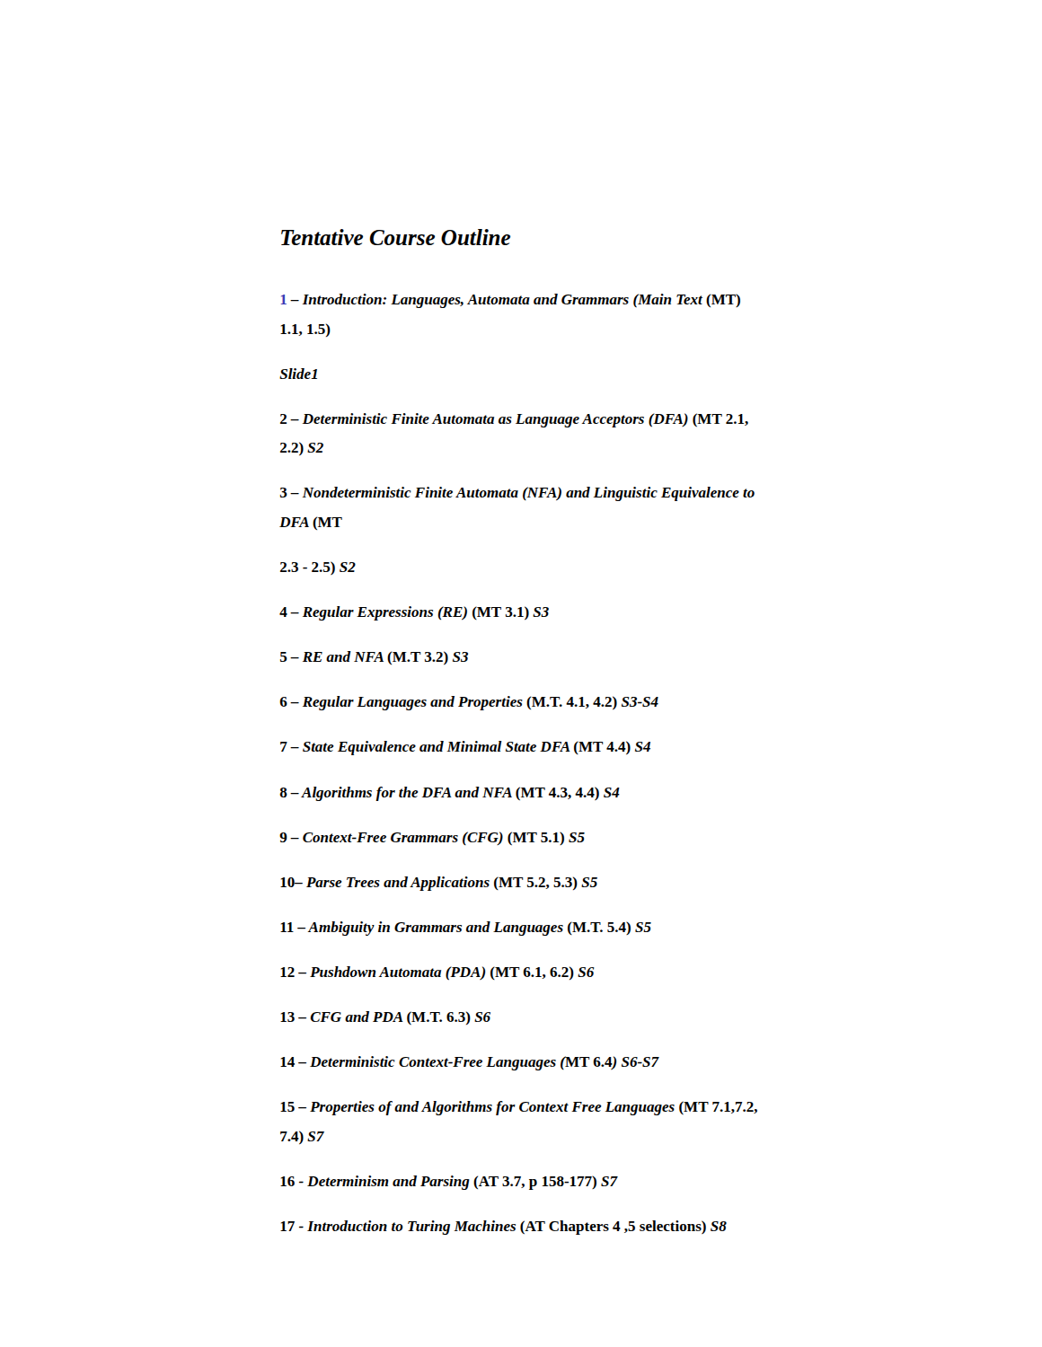Tentative Course Outline
1 – Introduction: Languages, Automata and Grammars (Main Text (MT) 1.1, 1.5)
Slide1
2 – Deterministic Finite Automata as Language Acceptors (DFA) (MT 2.1, 2.2) S2
3 – Nondeterministic Finite Automata (NFA) and Linguistic Equivalence to DFA (MT
2.3 - 2.5) S2
4 – Regular Expressions (RE) (MT 3.1) S3
5 – RE and NFA (M.T 3.2) S3
6 – Regular Languages and Properties (M.T. 4.1, 4.2) S3-S4
7 – State Equivalence and Minimal State DFA (MT 4.4) S4
8 – Algorithms for the DFA and NFA (MT 4.3, 4.4) S4
9 – Context-Free Grammars (CFG) (MT 5.1) S5
10– Parse Trees and Applications (MT 5.2, 5.3) S5
11 – Ambiguity in Grammars and Languages (M.T. 5.4) S5
12 – Pushdown Automata (PDA) (MT 6.1, 6.2) S6
13 – CFG and PDA (M.T. 6.3) S6
14 – Deterministic Context-Free Languages (MT 6.4) S6-S7
15 – Properties of and Algorithms for Context Free Languages (MT 7.1,7.2, 7.4) S7
16 - Determinism and Parsing (AT 3.7, p 158-177) S7
17 - Introduction to Turing Machines (AT Chapters 4 ,5 selections) S8